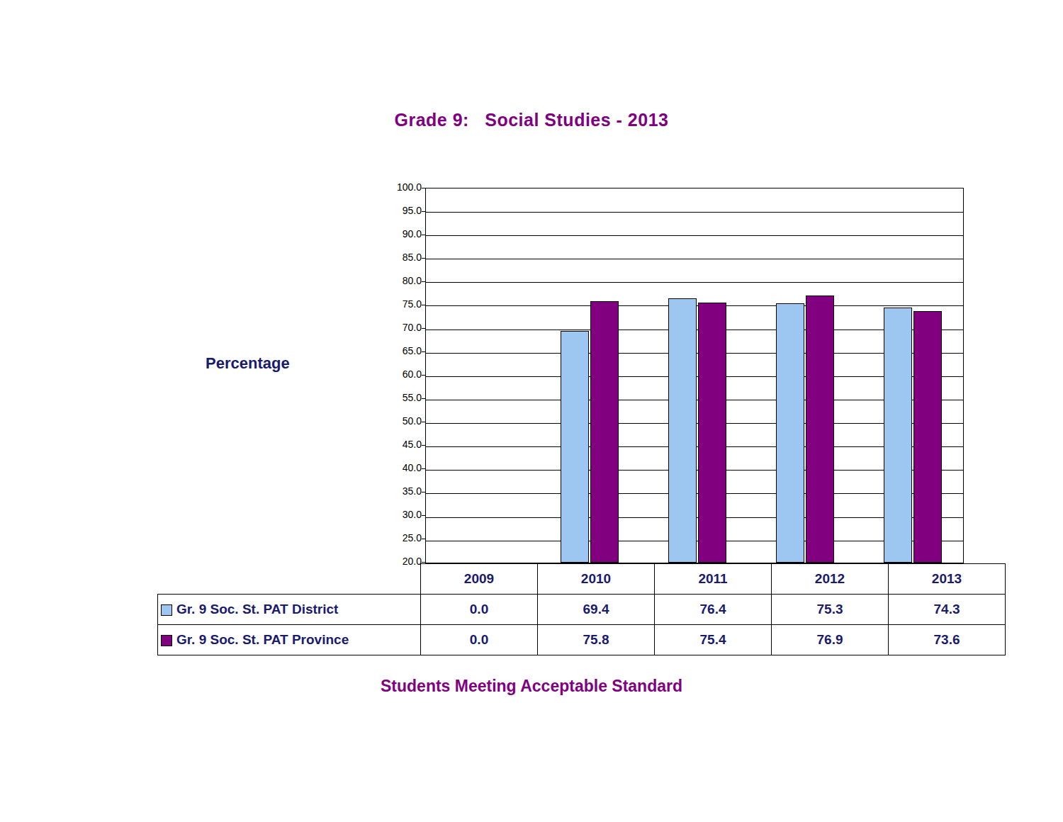Grade 9: Social Studies - 2013
Percentage
100.0
95.0
90.0
85.0
80.0
75.0
70.0
65.0
60.0
55.0
50.0
45.0
40.0
35.0
30.0
25.0
20.0
| | 2009 | 2010 | 2011 | 2012 | 2013 |
| Gr. 9 Soc. St. PAT District | 0.0 | 69.4 | 76.4 | 75.3 | 74.3 |
| Gr. 9 Soc. St. PAT Province | 0.0 | 75.8 | 75.4 | 76.9 | 73.6 |
Students Meeting Acceptable Standard